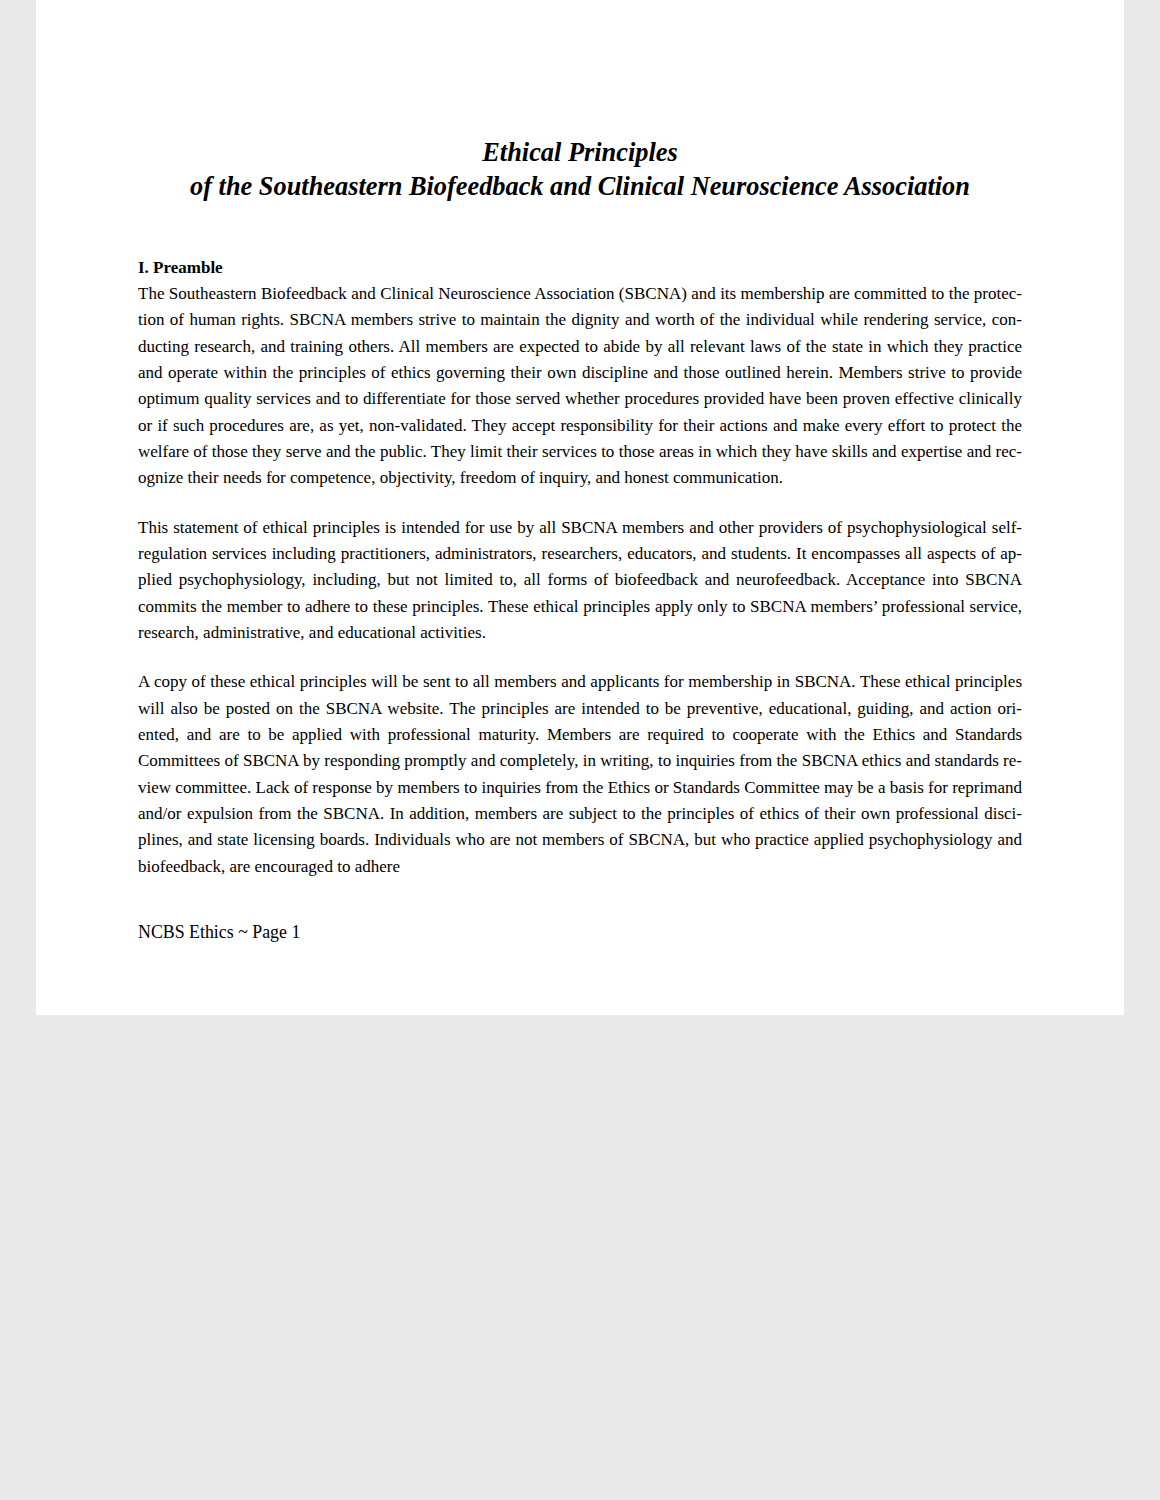Ethical Principles
of the Southeastern Biofeedback and Clinical Neuroscience Association
I. Preamble
The Southeastern Biofeedback and Clinical Neuroscience Association (SBCNA) and its membership are committed to the protection of human rights. SBCNA members strive to maintain the dignity and worth of the individual while rendering service, conducting research, and training others. All members are expected to abide by all relevant laws of the state in which they practice and operate within the principles of ethics governing their own discipline and those outlined herein. Members strive to provide optimum quality services and to differentiate for those served whether procedures provided have been proven effective clinically or if such procedures are, as yet, non-validated. They accept responsibility for their actions and make every effort to protect the welfare of those they serve and the public. They limit their services to those areas in which they have skills and expertise and recognize their needs for competence, objectivity, freedom of inquiry, and honest communication.
This statement of ethical principles is intended for use by all SBCNA members and other providers of psychophysiological self-regulation services including practitioners, administrators, researchers, educators, and students. It encompasses all aspects of applied psychophysiology, including, but not limited to, all forms of biofeedback and neurofeedback. Acceptance into SBCNA commits the member to adhere to these principles. These ethical principles apply only to SBCNA members’ professional service, research, administrative, and educational activities.
A copy of these ethical principles will be sent to all members and applicants for membership in SBCNA. These ethical principles will also be posted on the SBCNA website. The principles are intended to be preventive, educational, guiding, and action oriented, and are to be applied with professional maturity. Members are required to cooperate with the Ethics and Standards Committees of SBCNA by responding promptly and completely, in writing, to inquiries from the SBCNA ethics and standards review committee. Lack of response by members to inquiries from the Ethics or Standards Committee may be a basis for reprimand and/or expulsion from the SBCNA. In addition, members are subject to the principles of ethics of their own professional disciplines, and state licensing boards. Individuals who are not members of SBCNA, but who practice applied psychophysiology and biofeedback, are encouraged to adhere
NCBS Ethics ~ Page 1